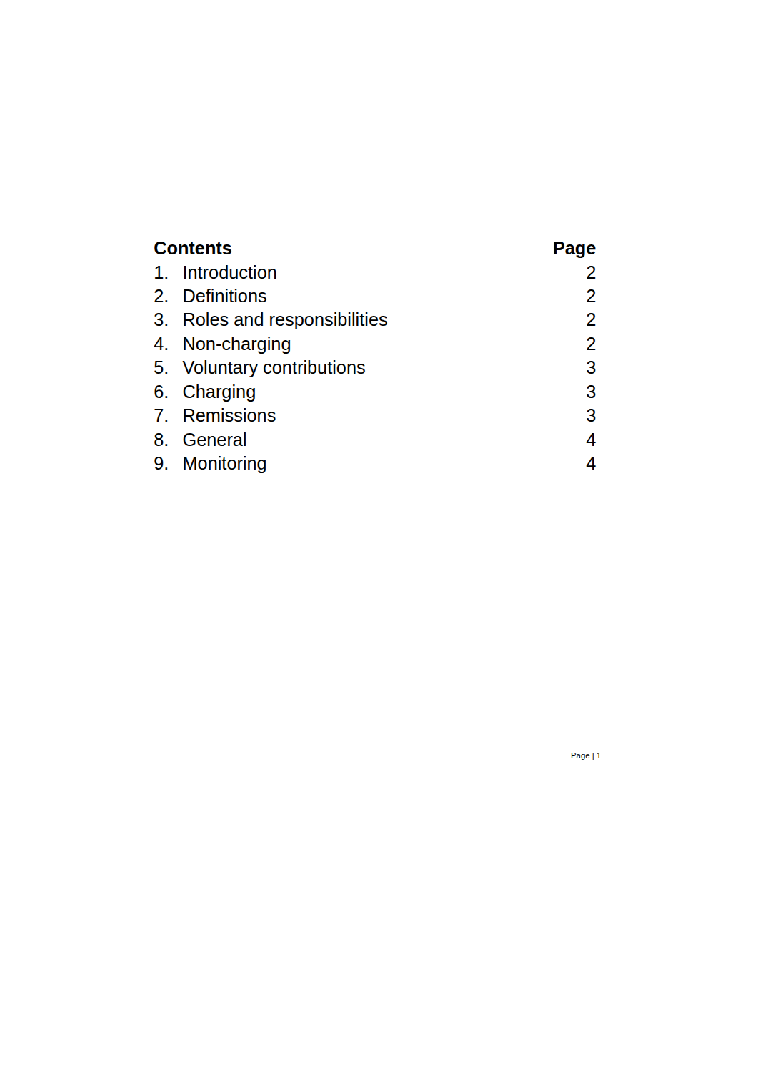| Contents | Page |
| --- | --- |
| 1. | Introduction | 2 |
| 2. | Definitions | 2 |
| 3. | Roles and responsibilities | 2 |
| 4. | Non-charging | 2 |
| 5. | Voluntary contributions | 3 |
| 6. | Charging | 3 |
| 7. | Remissions | 3 |
| 8. | General | 4 |
| 9. | Monitoring | 4 |
Page | 1